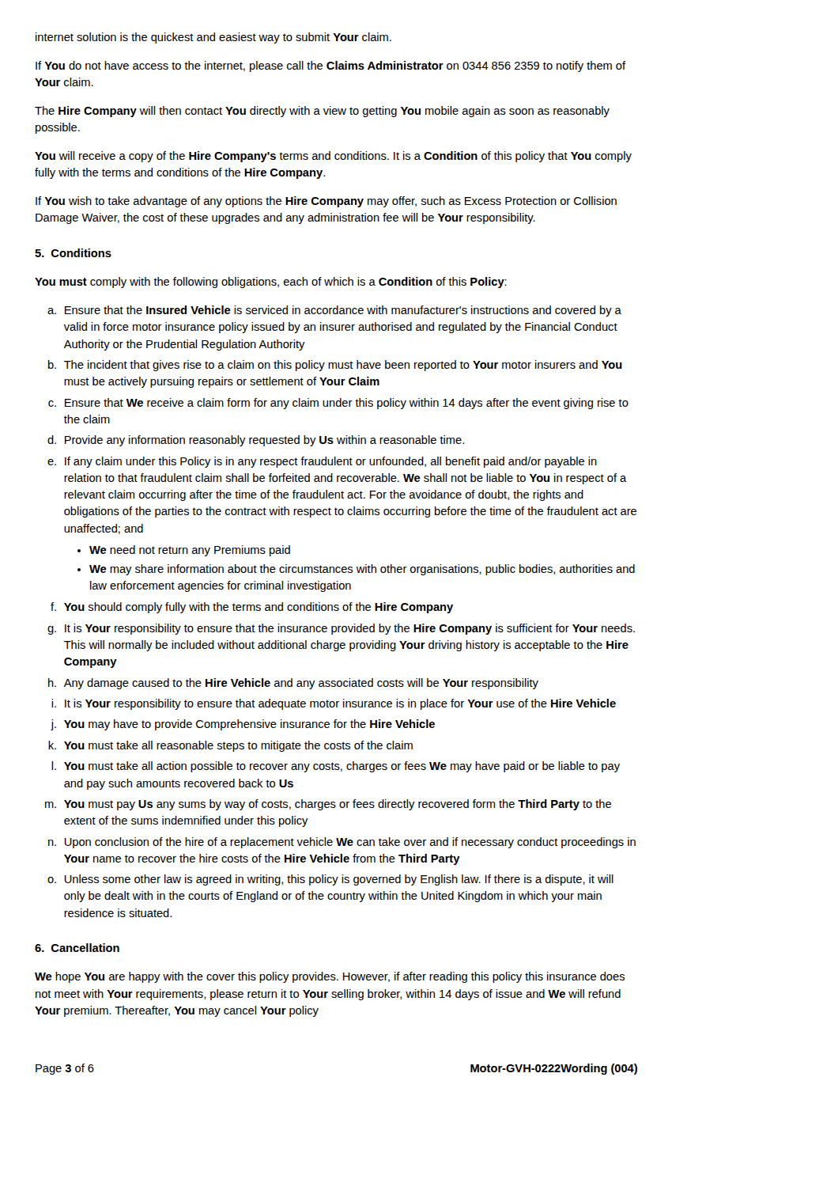internet solution is the quickest and easiest way to submit Your claim.
If You do not have access to the internet, please call the Claims Administrator on 0344 856 2359 to notify them of Your claim.
The Hire Company will then contact You directly with a view to getting You mobile again as soon as reasonably possible.
You will receive a copy of the Hire Company's terms and conditions. It is a Condition of this policy that You comply fully with the terms and conditions of the Hire Company.
If You wish to take advantage of any options the Hire Company may offer, such as Excess Protection or Collision Damage Waiver, the cost of these upgrades and any administration fee will be Your responsibility.
5. Conditions
You must comply with the following obligations, each of which is a Condition of this Policy:
Ensure that the Insured Vehicle is serviced in accordance with manufacturer's instructions and covered by a valid in force motor insurance policy issued by an insurer authorised and regulated by the Financial Conduct Authority or the Prudential Regulation Authority
The incident that gives rise to a claim on this policy must have been reported to Your motor insurers and You must be actively pursuing repairs or settlement of Your Claim
Ensure that We receive a claim form for any claim under this policy within 14 days after the event giving rise to the claim
Provide any information reasonably requested by Us within a reasonable time.
If any claim under this Policy is in any respect fraudulent or unfounded, all benefit paid and/or payable in relation to that fraudulent claim shall be forfeited and recoverable. We shall not be liable to You in respect of a relevant claim occurring after the time of the fraudulent act. For the avoidance of doubt, the rights and obligations of the parties to the contract with respect to claims occurring before the time of the fraudulent act are unaffected; and
We need not return any Premiums paid
We may share information about the circumstances with other organisations, public bodies, authorities and law enforcement agencies for criminal investigation
You should comply fully with the terms and conditions of the Hire Company
It is Your responsibility to ensure that the insurance provided by the Hire Company is sufficient for Your needs. This will normally be included without additional charge providing Your driving history is acceptable to the Hire Company
Any damage caused to the Hire Vehicle and any associated costs will be Your responsibility
It is Your responsibility to ensure that adequate motor insurance is in place for Your use of the Hire Vehicle
You may have to provide Comprehensive insurance for the Hire Vehicle
You must take all reasonable steps to mitigate the costs of the claim
You must take all action possible to recover any costs, charges or fees We may have paid or be liable to pay and pay such amounts recovered back to Us
You must pay Us any sums by way of costs, charges or fees directly recovered form the Third Party to the extent of the sums indemnified under this policy
Upon conclusion of the hire of a replacement vehicle We can take over and if necessary conduct proceedings in Your name to recover the hire costs of the Hire Vehicle from the Third Party
Unless some other law is agreed in writing, this policy is governed by English law. If there is a dispute, it will only be dealt with in the courts of England or of the country within the United Kingdom in which your main residence is situated.
6. Cancellation
We hope You are happy with the cover this policy provides. However, if after reading this policy this insurance does not meet with Your requirements, please return it to Your selling broker, within 14 days of issue and We will refund Your premium. Thereafter, You may cancel Your policy
Page 3 of 6
Motor-GVH-0222Wording (004)